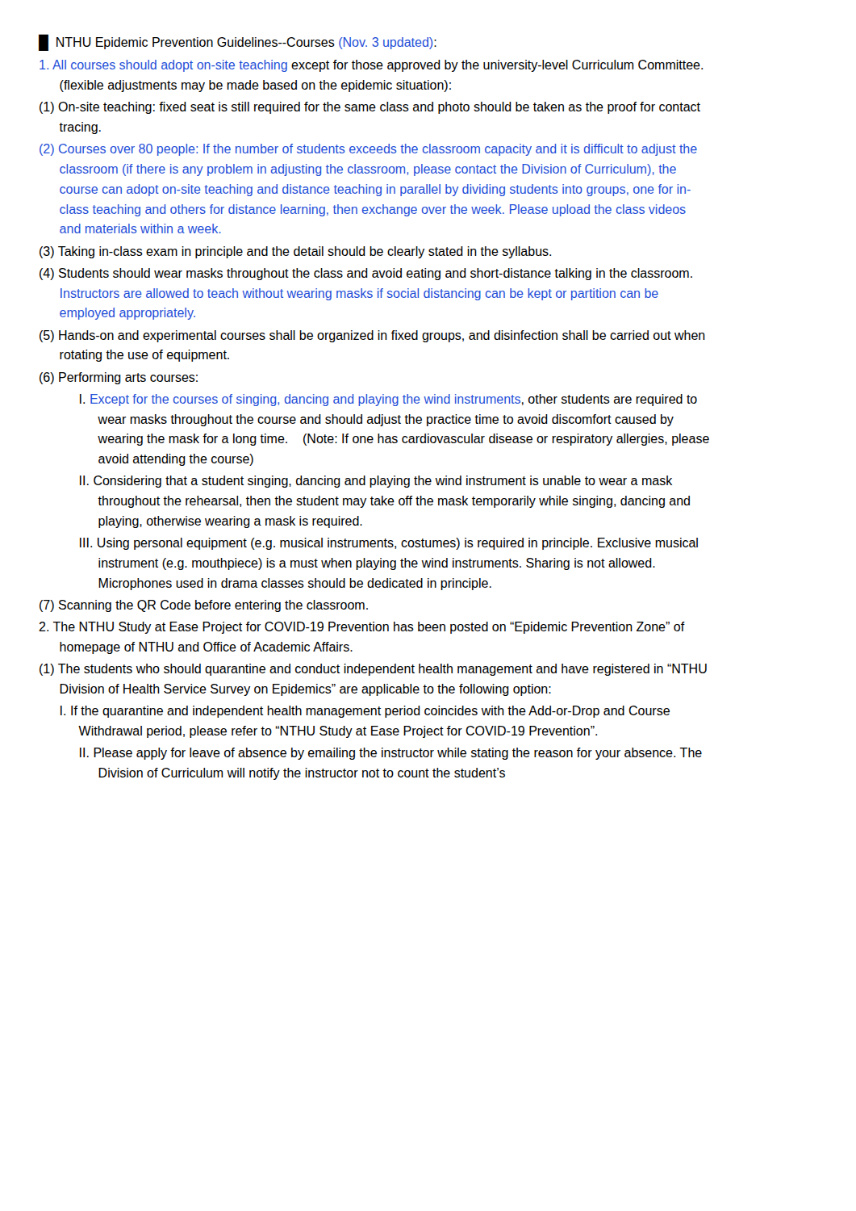█ NTHU Epidemic Prevention Guidelines--Courses (Nov. 3 updated):
1. All courses should adopt on-site teaching except for those approved by the university-level Curriculum Committee. (flexible adjustments may be made based on the epidemic situation):
(1) On-site teaching: fixed seat is still required for the same class and photo should be taken as the proof for contact tracing.
(2) Courses over 80 people: If the number of students exceeds the classroom capacity and it is difficult to adjust the classroom (if there is any problem in adjusting the classroom, please contact the Division of Curriculum), the course can adopt on-site teaching and distance teaching in parallel by dividing students into groups, one for in-class teaching and others for distance learning, then exchange over the week. Please upload the class videos and materials within a week.
(3) Taking in-class exam in principle and the detail should be clearly stated in the syllabus.
(4) Students should wear masks throughout the class and avoid eating and short-distance talking in the classroom. Instructors are allowed to teach without wearing masks if social distancing can be kept or partition can be employed appropriately.
(5) Hands-on and experimental courses shall be organized in fixed groups, and disinfection shall be carried out when rotating the use of equipment.
(6) Performing arts courses:
I. Except for the courses of singing, dancing and playing the wind instruments, other students are required to wear masks throughout the course and should adjust the practice time to avoid discomfort caused by wearing the mask for a long time. (Note: If one has cardiovascular disease or respiratory allergies, please avoid attending the course)
II. Considering that a student singing, dancing and playing the wind instrument is unable to wear a mask throughout the rehearsal, then the student may take off the mask temporarily while singing, dancing and playing, otherwise wearing a mask is required.
III. Using personal equipment (e.g. musical instruments, costumes) is required in principle. Exclusive musical instrument (e.g. mouthpiece) is a must when playing the wind instruments. Sharing is not allowed. Microphones used in drama classes should be dedicated in principle.
(7) Scanning the QR Code before entering the classroom.
2. The NTHU Study at Ease Project for COVID-19 Prevention has been posted on “Epidemic Prevention Zone” of homepage of NTHU and Office of Academic Affairs.
(1) The students who should quarantine and conduct independent health management and have registered in “NTHU Division of Health Service Survey on Epidemics” are applicable to the following option:
I. If the quarantine and independent health management period coincides with the Add-or-Drop and Course Withdrawal period, please refer to “NTHU Study at Ease Project for COVID-19 Prevention”.
II. Please apply for leave of absence by emailing the instructor while stating the reason for your absence. The Division of Curriculum will notify the instructor not to count the student’s